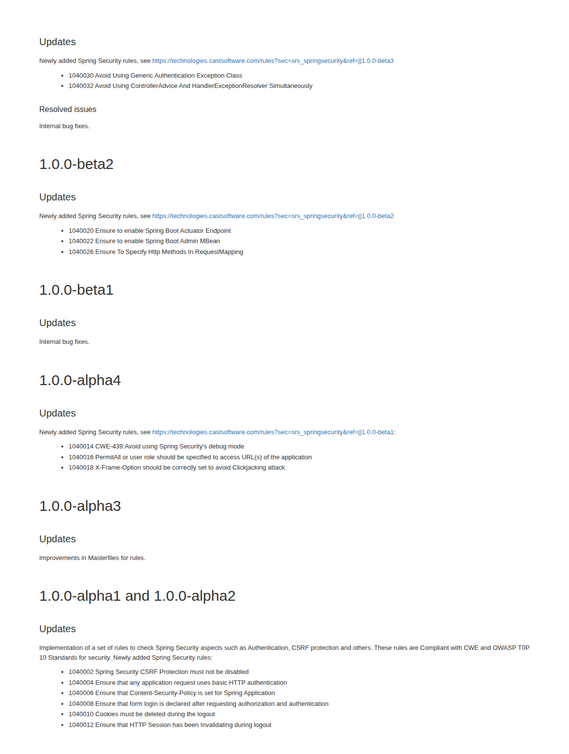Updates
Newly added Spring Security rules, see https://technologies.castsoftware.com/rules?sec=srs_springsecurity&ref=||1.0.0-beta3
1040030 Avoid Using Generic Authentication Exception Class
1040032 Avoid Using ControllerAdvice And HandlerExceptionResolver Simultaneously
Resolved issues
Internal bug fixes.
1.0.0-beta2
Updates
Newly added Spring Security rules, see https://technologies.castsoftware.com/rules?sec=srs_springsecurity&ref=||1.0.0-beta2
1040020 Ensure to enable Spring Boot Actuator Endpoint
1040022 Ensure to enable Spring Boot Admin MBean
1040026 Ensure To Specify Http Methods In RequestMapping
1.0.0-beta1
Updates
Internal bug fixes.
1.0.0-alpha4
Updates
Newly added Spring Security rules, see https://technologies.castsoftware.com/rules?sec=srs_springsecurity&ref=||1.0.0-beta1:
1040014 CWE-439:Avoid using Spring Security's debug mode
1040016 PermitAll or user role should be specified to access URL(s) of the application
1040018 X-Frame-Option should be correctly set to avoid Clickjacking attack
1.0.0-alpha3
Updates
Improvements in Masterfiles for rules.
1.0.0-alpha1 and 1.0.0-alpha2
Updates
Implementation of a set of rules to check Spring Security aspects such as Authentication, CSRF protection and others. These rules are Compliant with CWE and OWASP T0P 10 Standards for security. Newly added Spring Security rules:
1040002 Spring Security CSRF Protection must not be disabled
1040004 Ensure that any application request uses basic HTTP authentication
1040006 Ensure that Content-Security-Policy is set for Spring Application
1040008 Ensure that form login is declared after requesting authorization and authentication
1040010 Cookies must be deleted during the logout
1040012 Ensure that HTTP Session has been Invalidating during logout